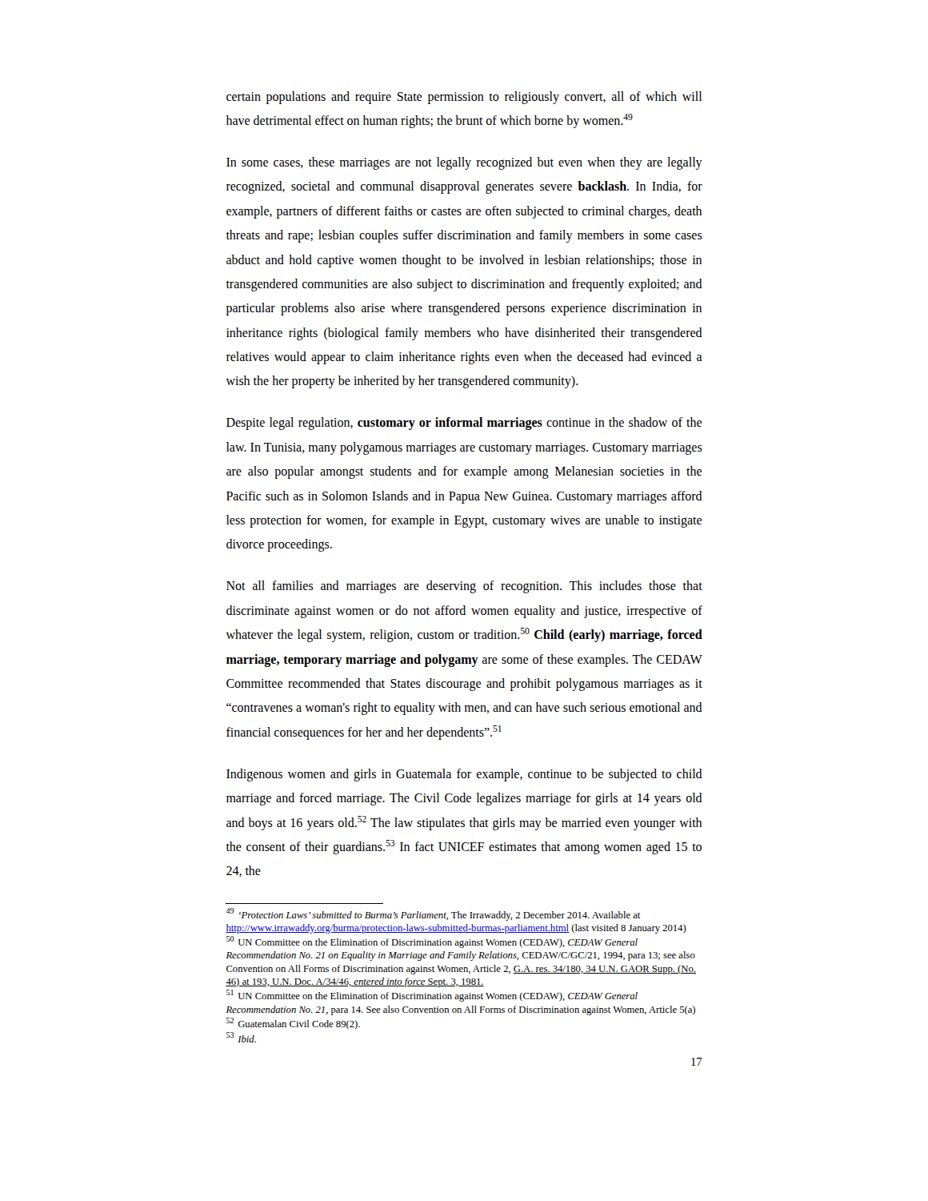certain populations and require State permission to religiously convert, all of which will have detrimental effect on human rights; the brunt of which borne by women.49
In some cases, these marriages are not legally recognized but even when they are legally recognized, societal and communal disapproval generates severe backlash. In India, for example, partners of different faiths or castes are often subjected to criminal charges, death threats and rape; lesbian couples suffer discrimination and family members in some cases abduct and hold captive women thought to be involved in lesbian relationships; those in transgendered communities are also subject to discrimination and frequently exploited; and particular problems also arise where transgendered persons experience discrimination in inheritance rights (biological family members who have disinherited their transgendered relatives would appear to claim inheritance rights even when the deceased had evinced a wish the her property be inherited by her transgendered community).
Despite legal regulation, customary or informal marriages continue in the shadow of the law. In Tunisia, many polygamous marriages are customary marriages. Customary marriages are also popular amongst students and for example among Melanesian societies in the Pacific such as in Solomon Islands and in Papua New Guinea. Customary marriages afford less protection for women, for example in Egypt, customary wives are unable to instigate divorce proceedings.
Not all families and marriages are deserving of recognition. This includes those that discriminate against women or do not afford women equality and justice, irrespective of whatever the legal system, religion, custom or tradition.50 Child (early) marriage, forced marriage, temporary marriage and polygamy are some of these examples. The CEDAW Committee recommended that States discourage and prohibit polygamous marriages as it “contravenes a woman's right to equality with men, and can have such serious emotional and financial consequences for her and her dependents”.51
Indigenous women and girls in Guatemala for example, continue to be subjected to child marriage and forced marriage. The Civil Code legalizes marriage for girls at 14 years old and boys at 16 years old.52 The law stipulates that girls may be married even younger with the consent of their guardians.53 In fact UNICEF estimates that among women aged 15 to 24, the
49 ‘Protection Laws’ submitted to Burma’s Parliament, The Irrawaddy, 2 December 2014. Available at http://www.irrawaddy.org/burma/protection-laws-submitted-burmas-parliament.html (last visited 8 January 2014)
50 UN Committee on the Elimination of Discrimination against Women (CEDAW), CEDAW General Recommendation No. 21 on Equality in Marriage and Family Relations, CEDAW/C/GC/21, 1994, para 13; see also Convention on All Forms of Discrimination against Women, Article 2, G.A. res. 34/180, 34 U.N. GAOR Supp. (No. 46) at 193, U.N. Doc. A/34/46, entered into force Sept. 3, 1981.
51 UN Committee on the Elimination of Discrimination against Women (CEDAW), CEDAW General Recommendation No. 21, para 14. See also Convention on All Forms of Discrimination against Women, Article 5(a)
52 Guatemalan Civil Code 89(2).
53 Ibid.
17